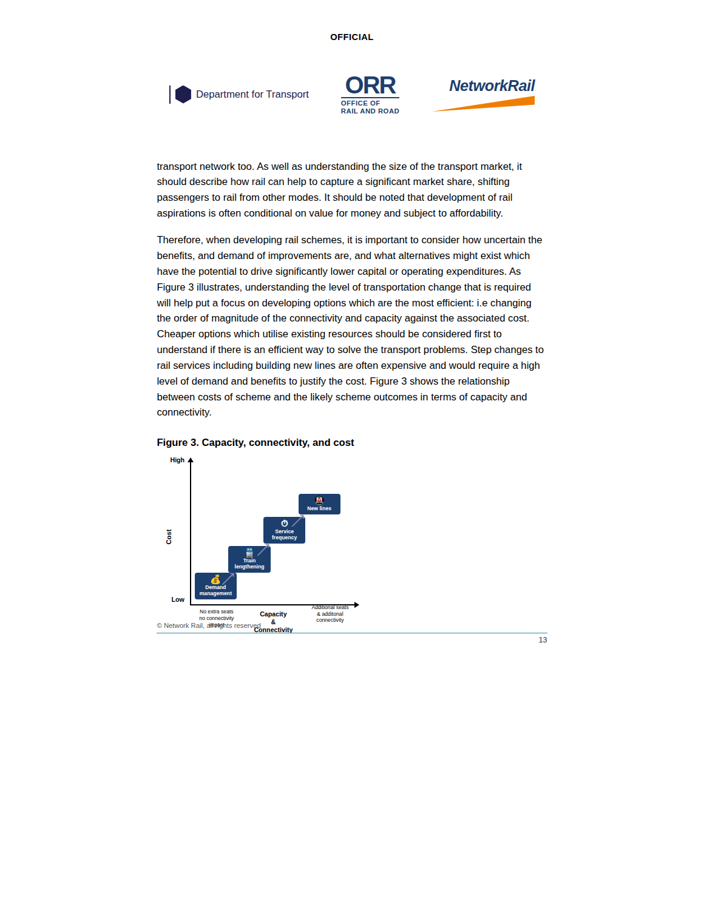OFFICIAL
Department for Transport
ORR
OFFICE OF
RAIL AND ROAD
NetworkRail
transport network too. As well as understanding the size of the transport market, it should describe how rail can help to capture a significant market share, shifting passengers to rail from other modes. It should be noted that development of rail aspirations is often conditional on value for money and subject to affordability.
Therefore, when developing rail schemes, it is important to consider how uncertain the benefits, and demand of improvements are, and what alternatives might exist which have the potential to drive significantly lower capital or operating expenditures. As Figure 3 illustrates, understanding the level of transportation change that is required will help put a focus on developing options which are the most efficient: i.e changing the order of magnitude of the connectivity and capacity against the associated cost. Cheaper options which utilise existing resources should be considered first to understand if there is an efficient way to solve the transport problems. Step changes to rail services including building new lines are often expensive and would require a high level of demand and benefits to justify the cost. Figure 3 shows the relationship between costs of scheme and the likely scheme outcomes in terms of capacity and connectivity.
Figure 3. Capacity, connectivity, and cost
High
Low
Cost
💰Demand
management
🚆Train
lengthening
⏱Service
frequency
🚇New lines
⟶
⟶
⟶
No extra seats
no connectivity
impact
Capacity
&
Connectivity
Additional seats
& additonal
connectivity
© Network Rail, all rights reserved
13